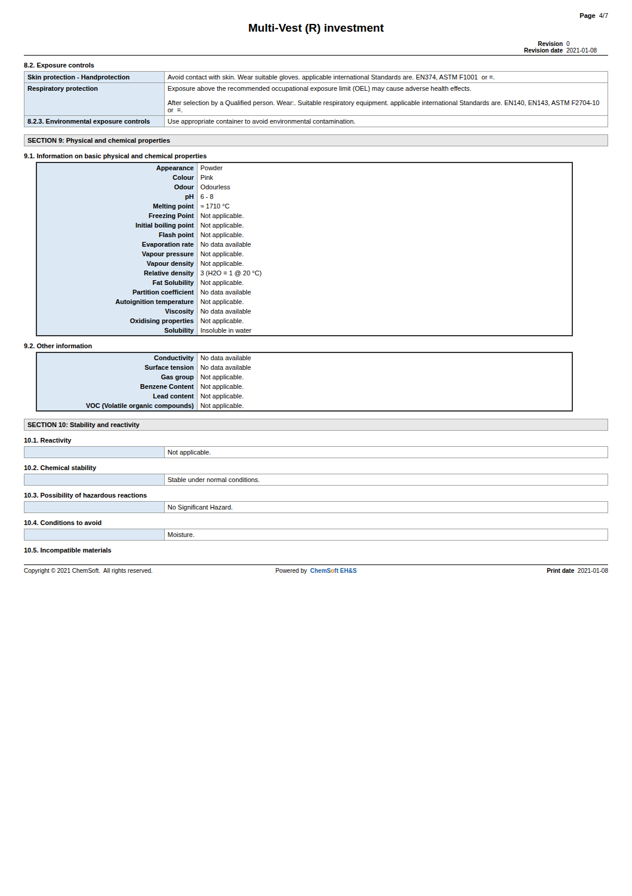Page 4/7
Multi-Vest (R) investment
Revision 0
Revision date 2021-01-08
8.2. Exposure controls
| Skin protection - Handprotection | Avoid contact with skin. Wear suitable gloves. applicable international Standards are. EN374, ASTM F1001 or =. |
| Respiratory protection | Exposure above the recommended occupational exposure limit (OEL) may cause adverse health effects. After selection by a Qualified person. Wear:. Suitable respiratory equipment. applicable international Standards are. EN140, EN143, ASTM F2704-10 or =. |
| 8.2.3. Environmental exposure controls | Use appropriate container to avoid environmental contamination. |
SECTION 9: Physical and chemical properties
9.1. Information on basic physical and chemical properties
| Appearance | Powder |
| Colour | Pink |
| Odour | Odourless |
| pH | 6 - 8 |
| Melting point | ≈ 1710 °C |
| Freezing Point | Not applicable. |
| Initial boiling point | Not applicable. |
| Flash point | Not applicable. |
| Evaporation rate | No data available |
| Vapour pressure | Not applicable. |
| Vapour density | Not applicable. |
| Relative density | 3 (H2O = 1 @ 20 °C) |
| Fat Solubility | Not applicable. |
| Partition coefficient | No data available |
| Autoignition temperature | Not applicable. |
| Viscosity | No data available |
| Oxidising properties | Not applicable. |
| Solubility | Insoluble in water |
9.2. Other information
| Conductivity | No data available |
| Surface tension | No data available |
| Gas group | Not applicable. |
| Benzene Content | Not applicable. |
| Lead content | Not applicable. |
| VOC (Volatile organic compounds) | Not applicable. |
SECTION 10: Stability and reactivity
10.1. Reactivity
| | Not applicable. |
10.2. Chemical stability
| | Stable under normal conditions. |
10.3. Possibility of hazardous reactions
| | No Significant Hazard. |
10.4. Conditions to avoid
| | Moisture. |
10.5. Incompatible materials
Copyright © 2021 ChemSoft. All rights reserved.
Powered by ChemSoft EH&S
Print date 2021-01-08